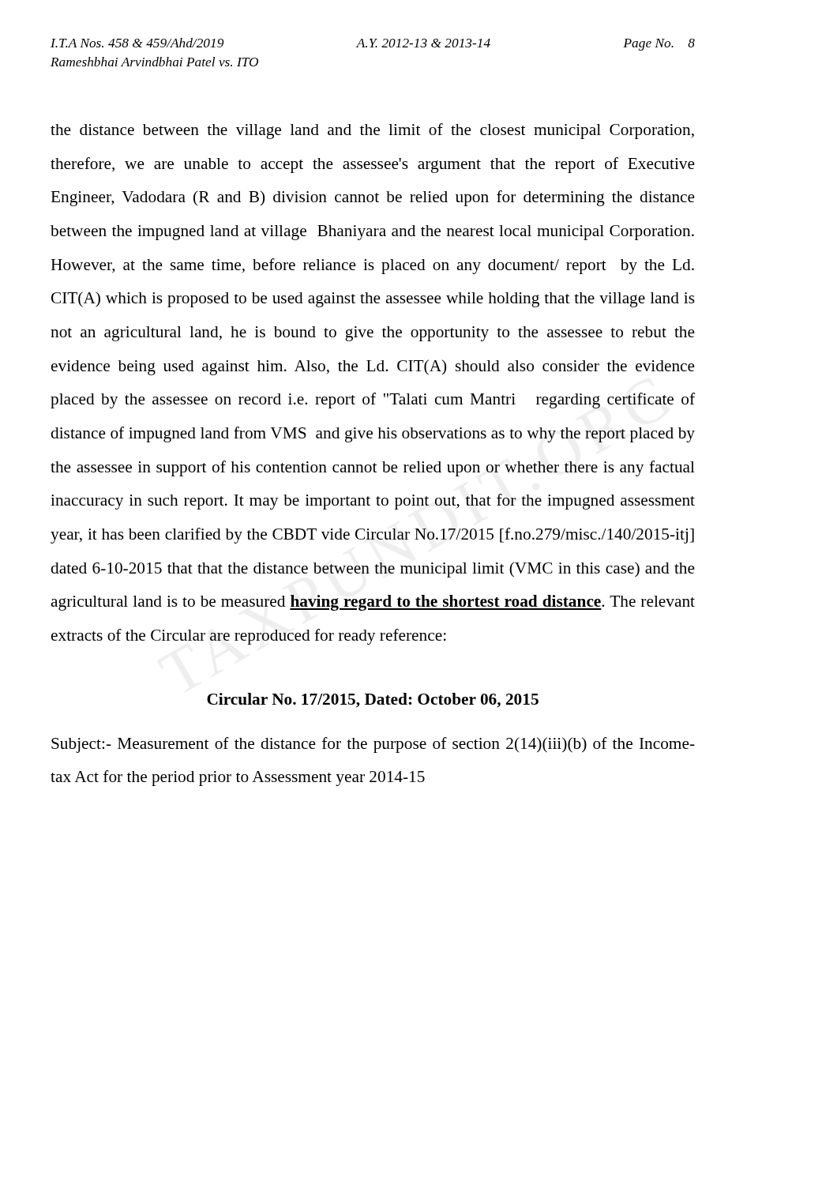TAXPUNDIT.ORG
I.T.A Nos. 458 & 459/Ahd/2019 A.Y. 2012-13 & 2013-14 Page No. 8
Rameshbhai Arvindbhai Patel vs. ITO
the distance between the village land and the limit of the closest municipal Corporation, therefore, we are unable to accept the assessee's argument that the report of Executive Engineer, Vadodara (R and B) division cannot be relied upon for determining the distance between the impugned land at village Bhaniyara and the nearest local municipal Corporation. However, at the same time, before reliance is placed on any document/ report by the Ld. CIT(A) which is proposed to be used against the assessee while holding that the village land is not an agricultural land, he is bound to give the opportunity to the assessee to rebut the evidence being used against him. Also, the Ld. CIT(A) should also consider the evidence placed by the assessee on record i.e. report of "Talati cum Mantri regarding certificate of distance of impugned land from VMS and give his observations as to why the report placed by the assessee in support of his contention cannot be relied upon or whether there is any factual inaccuracy in such report. It may be important to point out, that for the impugned assessment year, it has been clarified by the CBDT vide Circular No.17/2015 [f.no.279/misc./140/2015-itj] dated 6-10-2015 that that the distance between the municipal limit (VMC in this case) and the agricultural land is to be measured having regard to the shortest road distance. The relevant extracts of the Circular are reproduced for ready reference:
Circular No. 17/2015, Dated: October 06, 2015
Subject:- Measurement of the distance for the purpose of section 2(14)(iii)(b) of the Income-tax Act for the period prior to Assessment year 2014-15